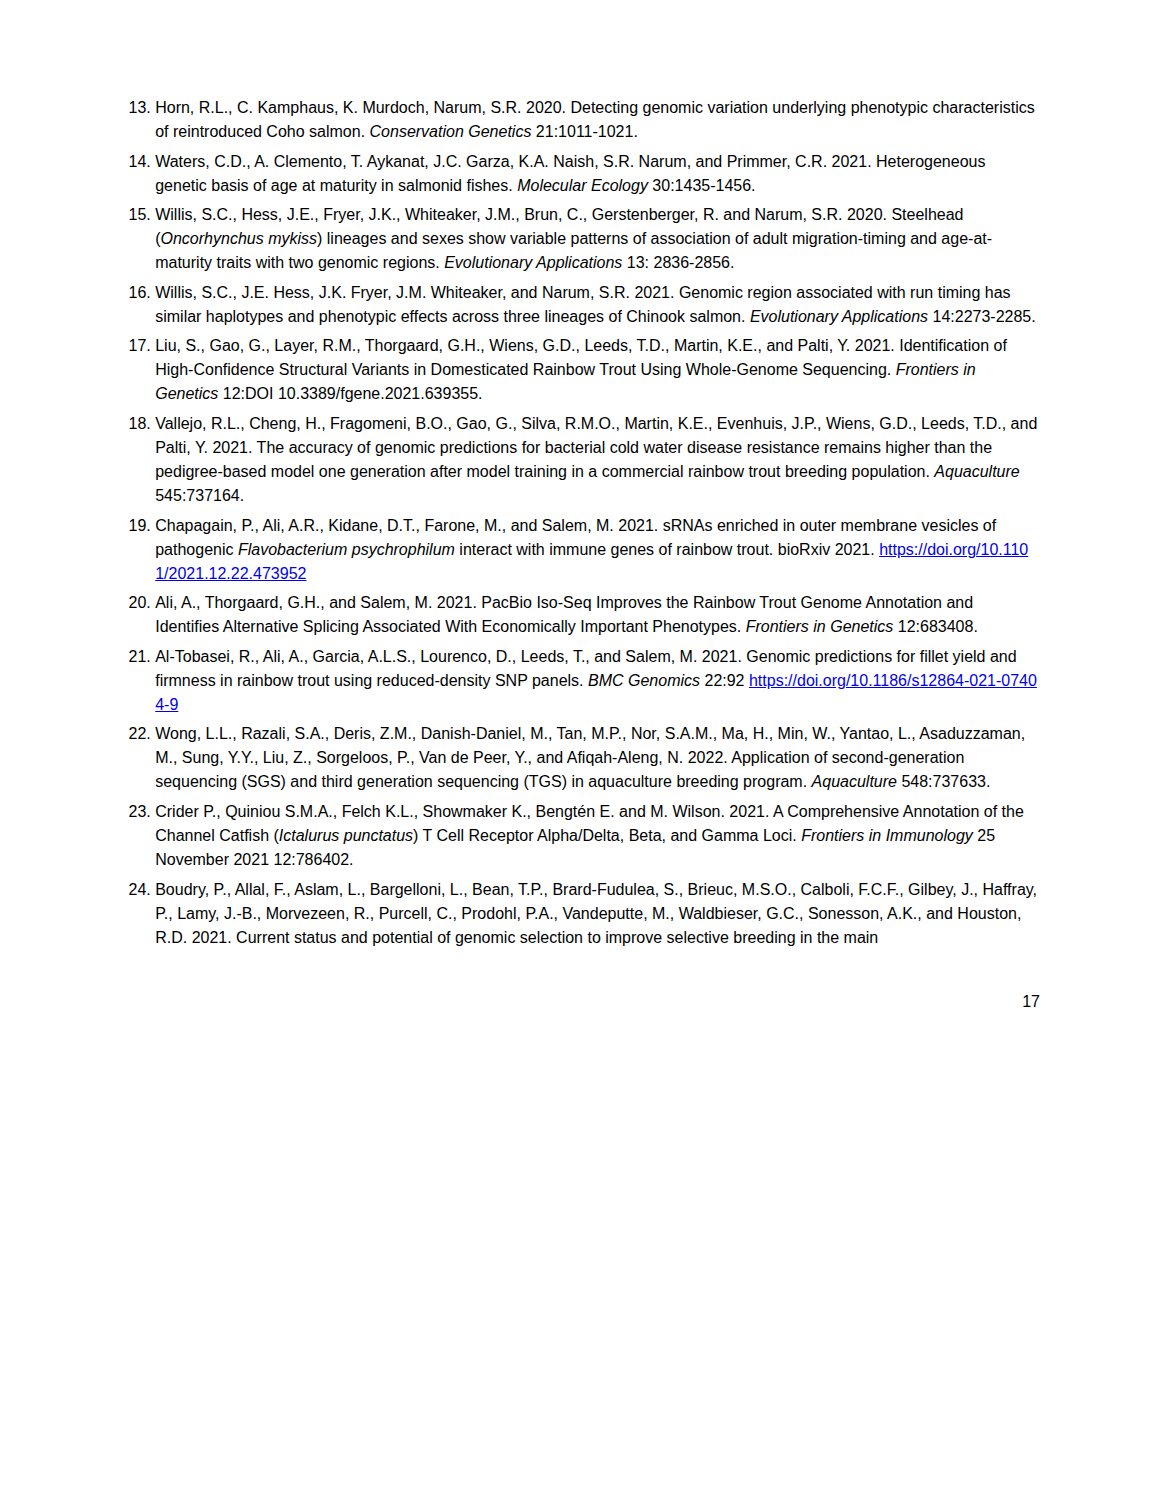Horn, R.L., C. Kamphaus, K. Murdoch, Narum, S.R. 2020. Detecting genomic variation underlying phenotypic characteristics of reintroduced Coho salmon. Conservation Genetics 21:1011-1021.
Waters, C.D., A. Clemento, T. Aykanat, J.C. Garza, K.A. Naish, S.R. Narum, and Primmer, C.R. 2021. Heterogeneous genetic basis of age at maturity in salmonid fishes. Molecular Ecology 30:1435-1456.
Willis, S.C., Hess, J.E., Fryer, J.K., Whiteaker, J.M., Brun, C., Gerstenberger, R. and Narum, S.R. 2020. Steelhead (Oncorhynchus mykiss) lineages and sexes show variable patterns of association of adult migration-timing and age-at-maturity traits with two genomic regions. Evolutionary Applications 13: 2836-2856.
Willis, S.C., J.E. Hess, J.K. Fryer, J.M. Whiteaker, and Narum, S.R. 2021. Genomic region associated with run timing has similar haplotypes and phenotypic effects across three lineages of Chinook salmon. Evolutionary Applications 14:2273-2285.
Liu, S., Gao, G., Layer, R.M., Thorgaard, G.H., Wiens, G.D., Leeds, T.D., Martin, K.E., and Palti, Y. 2021. Identification of High-Confidence Structural Variants in Domesticated Rainbow Trout Using Whole-Genome Sequencing. Frontiers in Genetics 12:DOI 10.3389/fgene.2021.639355.
Vallejo, R.L., Cheng, H., Fragomeni, B.O., Gao, G., Silva, R.M.O., Martin, K.E., Evenhuis, J.P., Wiens, G.D., Leeds, T.D., and Palti, Y. 2021. The accuracy of genomic predictions for bacterial cold water disease resistance remains higher than the pedigree-based model one generation after model training in a commercial rainbow trout breeding population. Aquaculture 545:737164.
Chapagain, P., Ali, A.R., Kidane, D.T., Farone, M., and Salem, M. 2021. sRNAs enriched in outer membrane vesicles of pathogenic Flavobacterium psychrophilum interact with immune genes of rainbow trout. bioRxiv 2021. https://doi.org/10.1101/2021.12.22.473952
Ali, A., Thorgaard, G.H., and Salem, M. 2021. PacBio Iso-Seq Improves the Rainbow Trout Genome Annotation and Identifies Alternative Splicing Associated With Economically Important Phenotypes. Frontiers in Genetics 12:683408.
Al-Tobasei, R., Ali, A., Garcia, A.L.S., Lourenco, D., Leeds, T., and Salem, M. 2021. Genomic predictions for fillet yield and firmness in rainbow trout using reduced-density SNP panels. BMC Genomics 22:92 https://doi.org/10.1186/s12864-021-07404-9
Wong, L.L., Razali, S.A., Deris, Z.M., Danish-Daniel, M., Tan, M.P., Nor, S.A.M., Ma, H., Min, W., Yantao, L., Asaduzzaman, M., Sung, Y.Y., Liu, Z., Sorgeloos, P., Van de Peer, Y., and Afiqah-Aleng, N. 2022. Application of second-generation sequencing (SGS) and third generation sequencing (TGS) in aquaculture breeding program. Aquaculture 548:737633.
Crider P., Quiniou S.M.A., Felch K.L., Showmaker K., Bengtén E. and M. Wilson. 2021. A Comprehensive Annotation of the Channel Catfish (Ictalurus punctatus) T Cell Receptor Alpha/Delta, Beta, and Gamma Loci. Frontiers in Immunology 25 November 2021 12:786402.
Boudry, P., Allal, F., Aslam, L., Bargelloni, L., Bean, T.P., Brard-Fudulea, S., Brieuc, M.S.O., Calboli, F.C.F., Gilbey, J., Haffray, P., Lamy, J.-B., Morvezeen, R., Purcell, C., Prodohl, P.A., Vandeputte, M., Waldbieser, G.C., Sonesson, A.K., and Houston, R.D. 2021. Current status and potential of genomic selection to improve selective breeding in the main
17